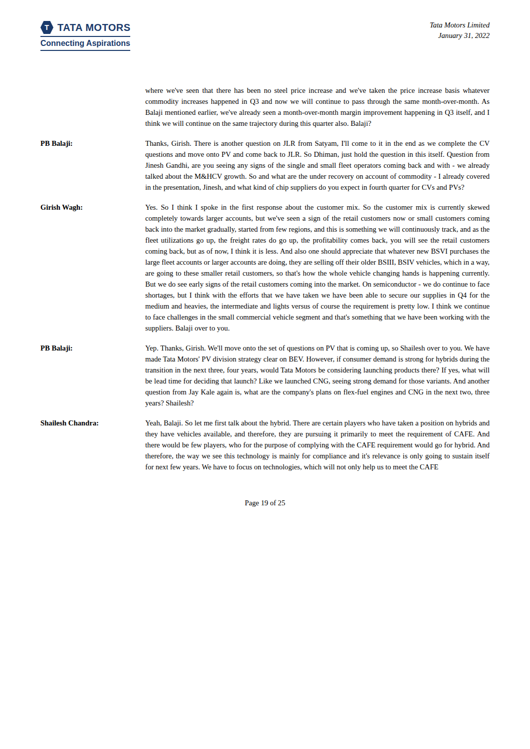TATA MOTORS
Connecting Aspirations
Tata Motors Limited
January 31, 2022
where we've seen that there has been no steel price increase and we've taken the price increase basis whatever commodity increases happened in Q3 and now we will continue to pass through the same month-over-month. As Balaji mentioned earlier, we've already seen a month-over-month margin improvement happening in Q3 itself, and I think we will continue on the same trajectory during this quarter also. Balaji?
PB Balaji:
Thanks, Girish. There is another question on JLR from Satyam, I'll come to it in the end as we complete the CV questions and move onto PV and come back to JLR. So Dhiman, just hold the question in this itself. Question from Jinesh Gandhi, are you seeing any signs of the single and small fleet operators coming back and with - we already talked about the M&HCV growth. So and what are the under recovery on account of commodity - I already covered in the presentation, Jinesh, and what kind of chip suppliers do you expect in fourth quarter for CVs and PVs?
Girish Wagh:
Yes. So I think I spoke in the first response about the customer mix. So the customer mix is currently skewed completely towards larger accounts, but we've seen a sign of the retail customers now or small customers coming back into the market gradually, started from few regions, and this is something we will continuously track, and as the fleet utilizations go up, the freight rates do go up, the profitability comes back, you will see the retail customers coming back, but as of now, I think it is less. And also one should appreciate that whatever new BSVI purchases the large fleet accounts or larger accounts are doing, they are selling off their older BSIII, BSIV vehicles, which in a way, are going to these smaller retail customers, so that's how the whole vehicle changing hands is happening currently. But we do see early signs of the retail customers coming into the market. On semiconductor - we do continue to face shortages, but I think with the efforts that we have taken we have been able to secure our supplies in Q4 for the medium and heavies, the intermediate and lights versus of course the requirement is pretty low. I think we continue to face challenges in the small commercial vehicle segment and that's something that we have been working with the suppliers. Balaji over to you.
PB Balaji:
Yep. Thanks, Girish. We'll move onto the set of questions on PV that is coming up, so Shailesh over to you. We have made Tata Motors' PV division strategy clear on BEV. However, if consumer demand is strong for hybrids during the transition in the next three, four years, would Tata Motors be considering launching products there? If yes, what will be lead time for deciding that launch? Like we launched CNG, seeing strong demand for those variants. And another question from Jay Kale again is, what are the company's plans on flex-fuel engines and CNG in the next two, three years? Shailesh?
Shailesh Chandra:
Yeah, Balaji. So let me first talk about the hybrid. There are certain players who have taken a position on hybrids and they have vehicles available, and therefore, they are pursuing it primarily to meet the requirement of CAFE. And there would be few players, who for the purpose of complying with the CAFE requirement would go for hybrid. And therefore, the way we see this technology is mainly for compliance and it's relevance is only going to sustain itself for next few years. We have to focus on technologies, which will not only help us to meet the CAFE
Page 19 of 25